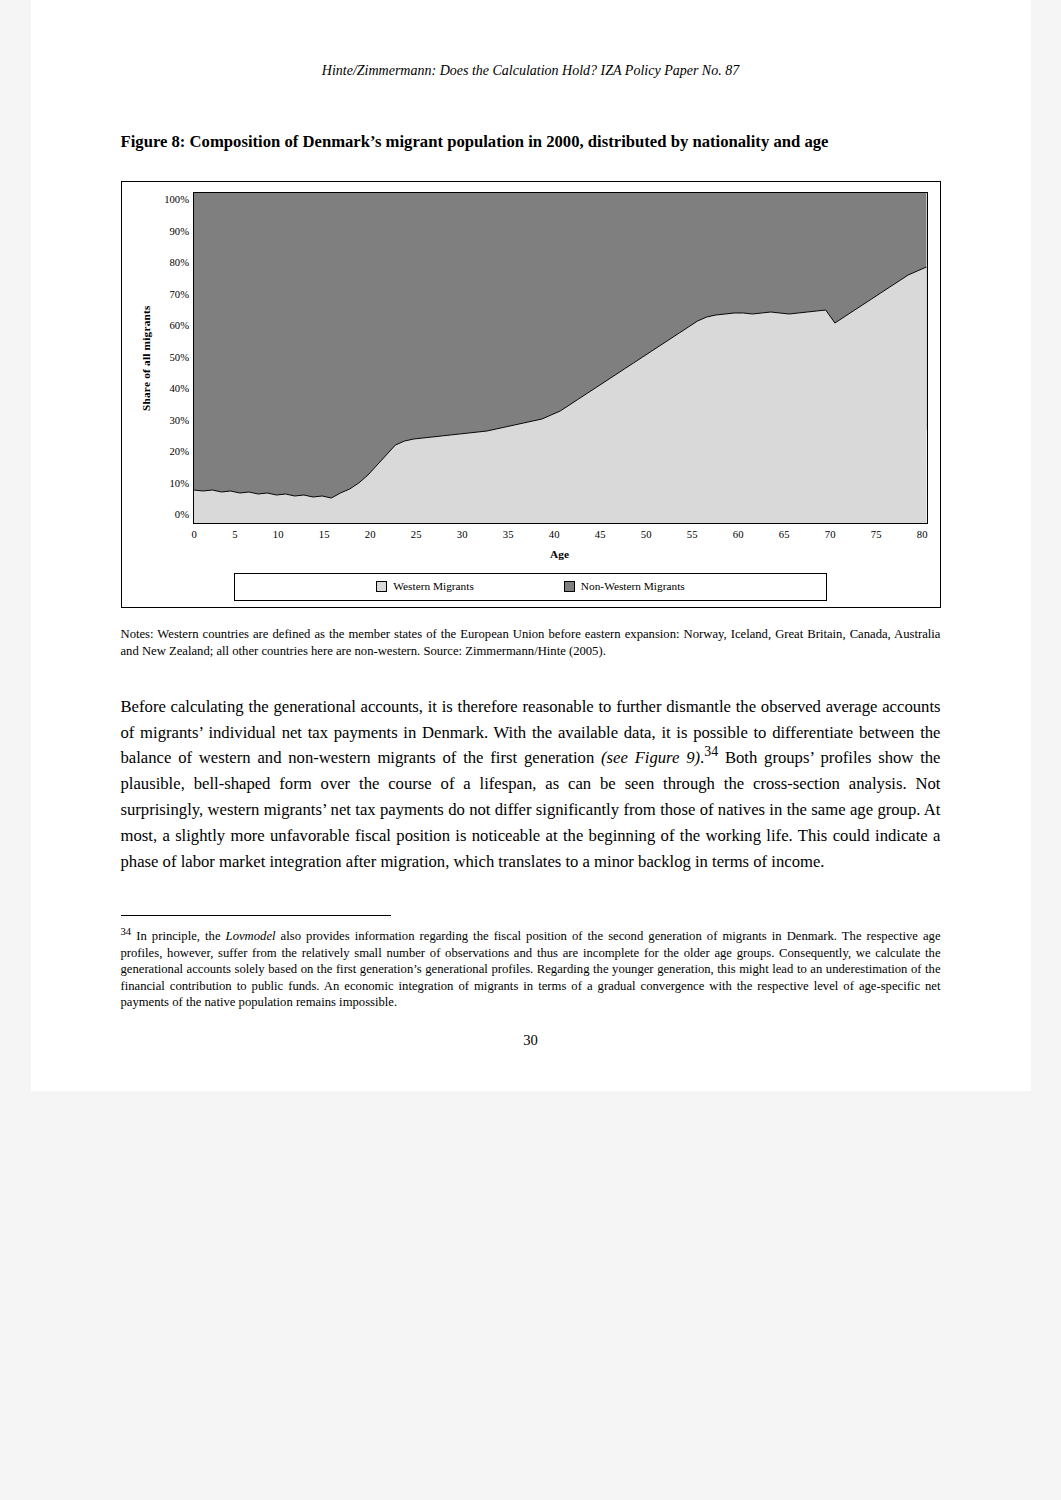Hinte/Zimmermann: Does the Calculation Hold? IZA Policy Paper No. 87
Figure 8: Composition of Denmark’s migrant population in 2000, distributed by nationality and age
Share of all migrants
100%
90%
80%
70%
60%
50%
40%
30%
20%
10%
0%
05101520 2530354045 5055606570 7580
Age
Western Migrants Non-Western Migrants
Notes: Western countries are defined as the member states of the European Union before eastern expansion: Norway, Iceland, Great Britain, Canada, Australia and New Zealand; all other countries here are non-western. Source: Zimmermann/Hinte (2005).
Before calculating the generational accounts, it is therefore reasonable to further dismantle the observed average accounts of migrants’ individual net tax payments in Denmark. With the available data, it is possible to differentiate between the balance of western and non-western migrants of the first generation (see Figure 9).34 Both groups’ profiles show the plausible, bell-shaped form over the course of a lifespan, as can be seen through the cross-section analysis. Not surprisingly, western migrants’ net tax payments do not differ significantly from those of natives in the same age group. At most, a slightly more unfavorable fiscal position is noticeable at the beginning of the working life. This could indicate a phase of labor market integration after migration, which translates to a minor backlog in terms of income.
34 In principle, the Lovmodel also provides information regarding the fiscal position of the second generation of migrants in Denmark. The respective age profiles, however, suffer from the relatively small number of observations and thus are incomplete for the older age groups. Consequently, we calculate the generational accounts solely based on the first generation’s generational profiles. Regarding the younger generation, this might lead to an underestimation of the financial contribution to public funds. An economic integration of migrants in terms of a gradual convergence with the respective level of age-specific net payments of the native population remains impossible.
30